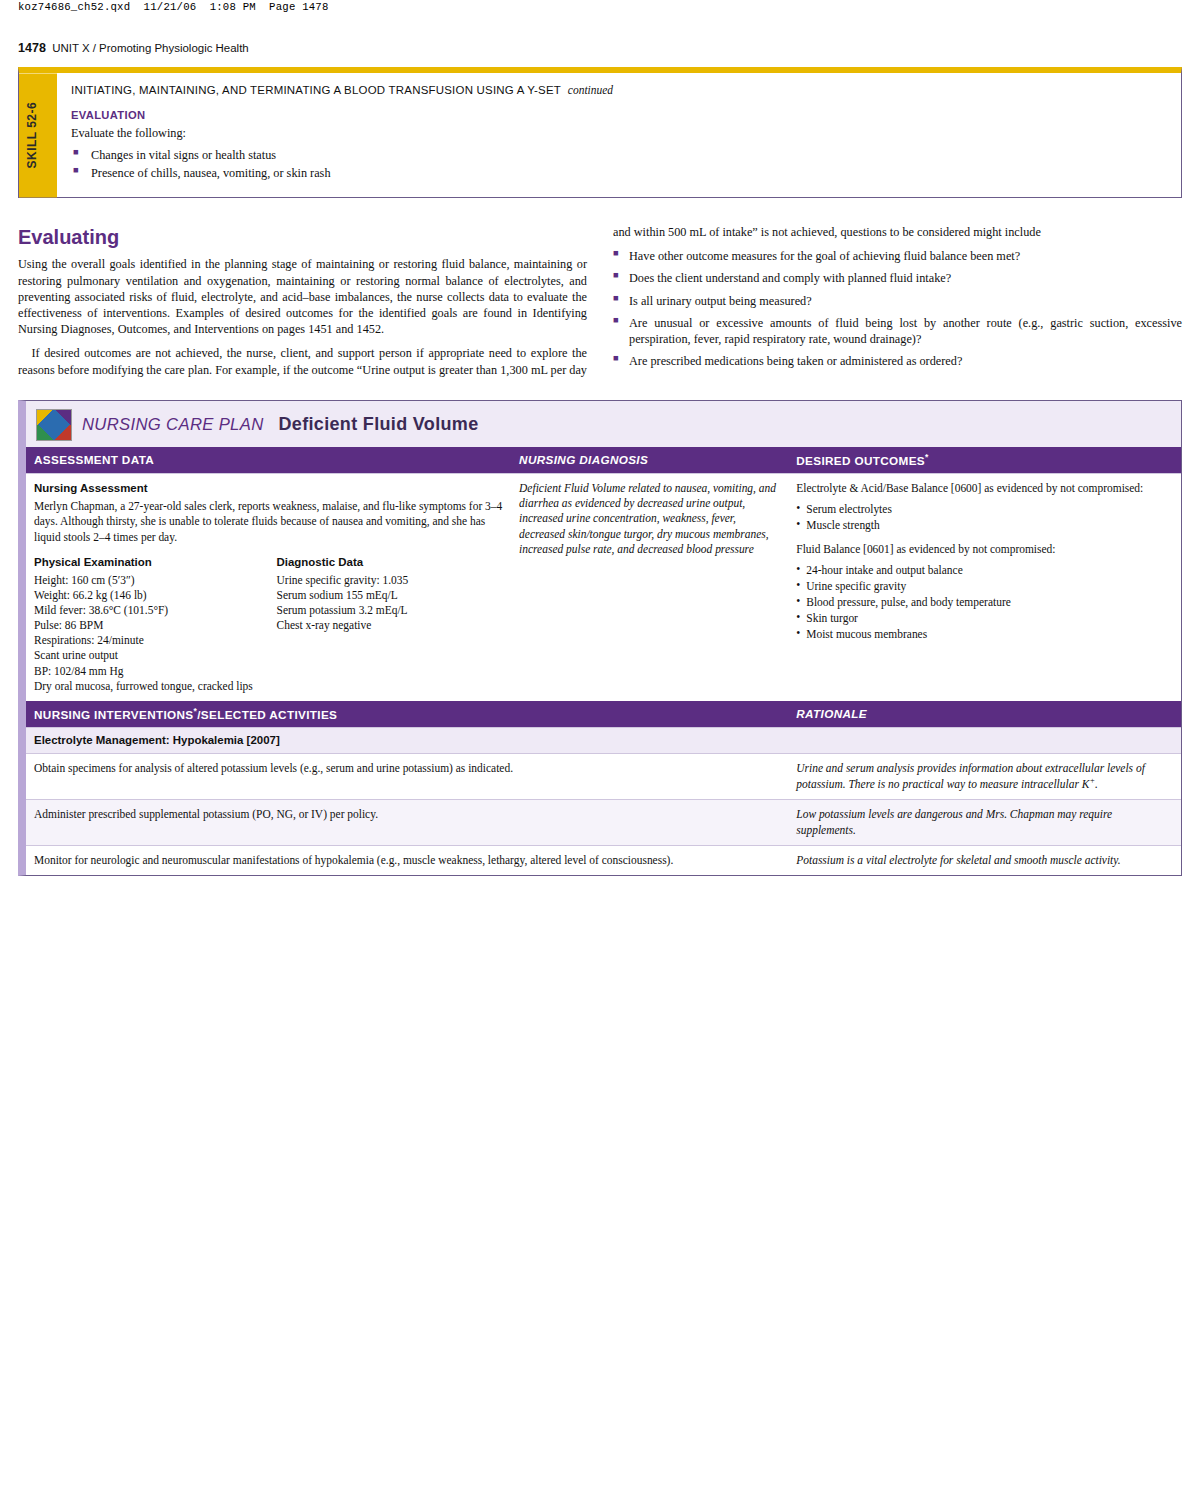koz74686_ch52.qxd 11/21/06 1:08 PM Page 1478
1478 UNIT X / Promoting Physiologic Health
SKILL 52-6
INITIATING, MAINTAINING, AND TERMINATING A BLOOD TRANSFUSION USING A Y-SET continued
EVALUATION
Evaluate the following:
Changes in vital signs or health status
Presence of chills, nausea, vomiting, or skin rash
Evaluating
Using the overall goals identified in the planning stage of maintaining or restoring fluid balance, maintaining or restoring pulmonary ventilation and oxygenation, maintaining or restoring normal balance of electrolytes, and preventing associated risks of fluid, electrolyte, and acid–base imbalances, the nurse collects data to evaluate the effectiveness of interventions. Examples of desired outcomes for the identified goals are found in Identifying Nursing Diagnoses, Outcomes, and Interventions on pages 1451 and 1452.
If desired outcomes are not achieved, the nurse, client, and support person if appropriate need to explore the reasons before modifying the care plan. For example, if the outcome “Urine output is greater than 1,300 mL per day and within 500 mL of intake” is not achieved, questions to be considered might include
Have other outcome measures for the goal of achieving fluid balance been met?
Does the client understand and comply with planned fluid intake?
Is all urinary output being measured?
Are unusual or excessive amounts of fluid being lost by another route (e.g., gastric suction, excessive perspiration, fever, rapid respiratory rate, wound drainage)?
Are prescribed medications being taken or administered as ordered?
NURSING CARE PLAN Deficient Fluid Volume
| ASSESSMENT DATA | NURSING DIAGNOSIS | DESIRED OUTCOMES * |
| --- | --- | --- |
| Nursing Assessment Merlyn Chapman, a 27-year-old sales clerk, reports weakness, malaise, and flu-like symptoms for 3–4 days. Although thirsty, she is unable to tolerate fluids because of nausea and vomiting, and she has liquid stools 2–4 times per day. Physical Examination Height: 160 cm (5′3″) Weight: 66.2 kg (146 lb) Mild fever: 38.6°C (101.5°F) Pulse: 86 BPM Respirations: 24/minute Scant urine output BP: 102/84 mm Hg Dry oral mucosa, furrowed tongue, cracked lips Diagnostic Data Urine specific gravity: 1.035 Serum sodium 155 mEq/L Serum potassium 3.2 mEq/L Chest x-ray negative | Deficient Fluid Volume related to nausea, vomiting, and diarrhea as evidenced by decreased urine output, increased urine concentration, weakness, fever, decreased skin/tongue turgor, dry mucous membranes, increased pulse rate, and decreased blood pressure | Electrolyte & Acid/Base Balance [0600] as evidenced by not compromised: Serum electrolytes Muscle strength Fluid Balance [0601] as evidenced by not compromised: 24-hour intake and output balance Urine specific gravity Blood pressure, pulse, and body temperature Skin turgor Moist mucous membranes |
| NURSING INTERVENTIONS * /SELECTED ACTIVITIES | RATIONALE |
| Electrolyte Management: Hypokalemia [2007] |
| Obtain specimens for analysis of altered potassium levels (e.g., serum and urine potassium) as indicated. | Urine and serum analysis provides information about extracellular levels of potassium. There is no practical way to measure intracellular K + . |
| Administer prescribed supplemental potassium (PO, NG, or IV) per policy. | Low potassium levels are dangerous and Mrs. Chapman may require supplements. |
| Monitor for neurologic and neuromuscular manifestations of hypokalemia (e.g., muscle weakness, lethargy, altered level of consciousness). | Potassium is a vital electrolyte for skeletal and smooth muscle activity. |